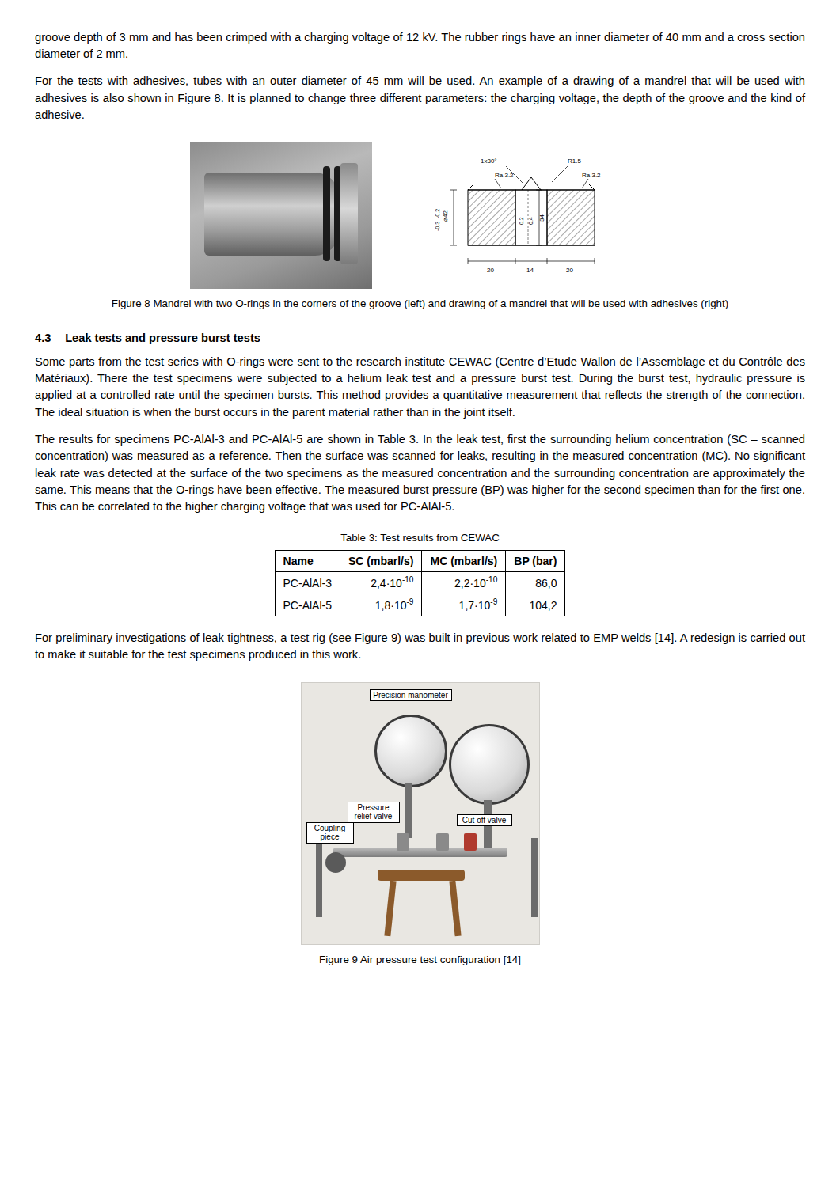groove depth of 3 mm and has been crimped with a charging voltage of 12 kV. The rubber rings have an inner diameter of 40 mm and a cross section diameter of 2 mm.
For the tests with adhesives, tubes with an outer diameter of 45 mm will be used. An example of a drawing of a mandrel that will be used with adhesives is also shown in Figure 8. It is planned to change three different parameters: the charging voltage, the depth of the groove and the kind of adhesive.
1x30° R1.5 Ra 3.2 Ra 3.2 ⌀42 -0.2 -0.3 0.2 0.4 34 20 14 20
Figure 8 Mandrel with two O-rings in the corners of the groove (left) and drawing of a mandrel that will be used with adhesives (right)
4.3 Leak tests and pressure burst tests
Some parts from the test series with O-rings were sent to the research institute CEWAC (Centre d’Etude Wallon de l’Assemblage et du Contrôle des Matériaux). There the test specimens were subjected to a helium leak test and a pressure burst test. During the burst test, hydraulic pressure is applied at a controlled rate until the specimen bursts. This method provides a quantitative measurement that reflects the strength of the connection. The ideal situation is when the burst occurs in the parent material rather than in the joint itself.
The results for specimens PC-AlAl-3 and PC-AlAl-5 are shown in Table 3. In the leak test, first the surrounding helium concentration (SC – scanned concentration) was measured as a reference. Then the surface was scanned for leaks, resulting in the measured concentration (MC). No significant leak rate was detected at the surface of the two specimens as the measured concentration and the surrounding concentration are approximately the same. This means that the O-rings have been effective. The measured burst pressure (BP) was higher for the second specimen than for the first one. This can be correlated to the higher charging voltage that was used for PC-AlAl-5.
Table 3: Test results from CEWAC
| Name | SC (mbarl/s) | MC (mbarl/s) | BP (bar) |
| --- | --- | --- | --- |
| PC-AlAl-3 | 2,4·10 -10 | 2,2·10 -10 | 86,0 |
| PC-AlAl-5 | 1,8·10 -9 | 1,7·10 -9 | 104,2 |
For preliminary investigations of leak tightness, a test rig (see Figure 9) was built in previous work related to EMP welds [14]. A redesign is carried out to make it suitable for the test specimens produced in this work.
Precision manometer
Pressure
relief valve
Cut off valve
Coupling
piece
Figure 9 Air pressure test configuration [14]